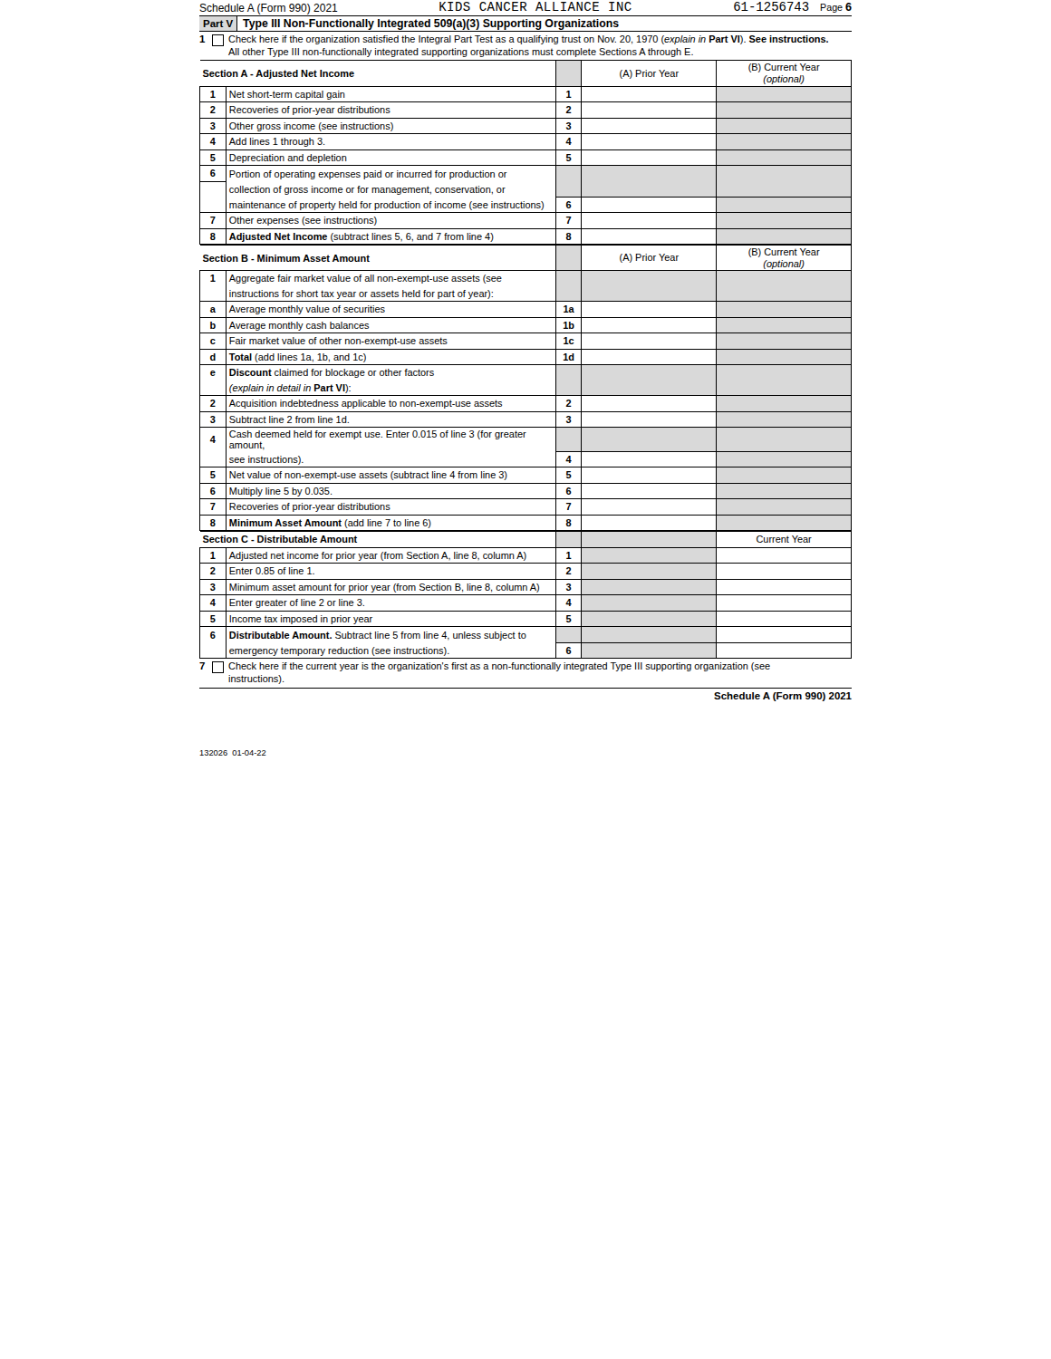Schedule A (Form 990) 2021
KIDS CANCER ALLIANCE INC
61-1256743 Page 6
Part V
Type III Non-Functionally Integrated 509(a)(3) Supporting Organizations
1
Check here if the organization satisfied the Integral Part Test as a qualifying trust on Nov. 20, 1970 (explain in Part VI). See instructions. All other Type III non-functionally integrated supporting organizations must complete Sections A through E.
| Section A - Adjusted Net Income | | (A) Prior Year | (B) Current Year (optional) |
| 1 | Net short-term capital gain | 1 | | |
| 2 | Recoveries of prior-year distributions | 2 | | |
| 3 | Other gross income (see instructions) | 3 | | |
| 4 | Add lines 1 through 3. | 4 | | |
| 5 | Depreciation and depletion | 5 | | |
| 6 | Portion of operating expenses paid or incurred for production or | | | |
| | collection of gross income or for management, conservation, or | | | |
| | maintenance of property held for production of income (see instructions) | 6 | | |
| 7 | Other expenses (see instructions) | 7 | | |
| 8 | Adjusted Net Income (subtract lines 5, 6, and 7 from line 4) | 8 | | |
| Section B - Minimum Asset Amount | | (A) Prior Year | (B) Current Year (optional) |
| 1 | Aggregate fair market value of all non-exempt-use assets (see | | | |
| | instructions for short tax year or assets held for part of year): | | | |
| a | Average monthly value of securities | 1a | | |
| b | Average monthly cash balances | 1b | | |
| c | Fair market value of other non-exempt-use assets | 1c | | |
| d | Total (add lines 1a, 1b, and 1c) | 1d | | |
| e | Discount claimed for blockage or other factors | | | |
| | (explain in detail in Part VI ): | | | |
| 2 | Acquisition indebtedness applicable to non-exempt-use assets | 2 | | |
| 3 | Subtract line 2 from line 1d. | 3 | | |
| 4 | Cash deemed held for exempt use. Enter 0.015 of line 3 (for greater amount, | | | |
| | see instructions). | 4 | | |
| 5 | Net value of non-exempt-use assets (subtract line 4 from line 3) | 5 | | |
| 6 | Multiply line 5 by 0.035. | 6 | | |
| 7 | Recoveries of prior-year distributions | 7 | | |
| 8 | Minimum Asset Amount (add line 7 to line 6) | 8 | | |
| Section C - Distributable Amount | | | Current Year |
| 1 | Adjusted net income for prior year (from Section A, line 8, column A) | 1 | | |
| 2 | Enter 0.85 of line 1. | 2 | | |
| 3 | Minimum asset amount for prior year (from Section B, line 8, column A) | 3 | | |
| 4 | Enter greater of line 2 or line 3. | 4 | | |
| 5 | Income tax imposed in prior year | 5 | | |
| 6 | Distributable Amount. Subtract line 5 from line 4, unless subject to | | | |
| | emergency temporary reduction (see instructions). | 6 | | |
7
Check here if the current year is the organization's first as a non-functionally integrated Type III supporting organization (see instructions).
Schedule A (Form 990) 2021
132026 01-04-22